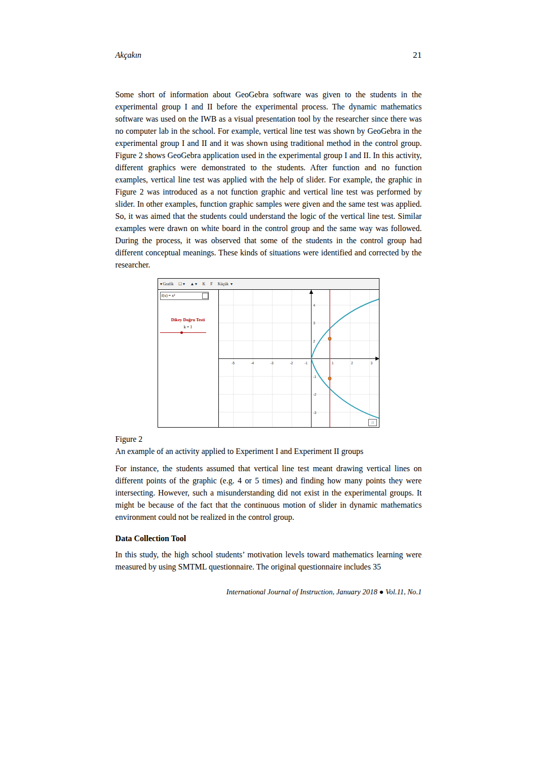Akçakın
21
Some short of information about GeoGebra software was given to the students in the experimental group I and II before the experimental process. The dynamic mathematics software was used on the IWB as a visual presentation tool by the researcher since there was no computer lab in the school. For example, vertical line test was shown by GeoGebra in the experimental group I and II and it was shown using traditional method in the control group. Figure 2 shows GeoGebra application used in the experimental group I and II. In this activity, different graphics were demonstrated to the students. After function and no function examples, vertical line test was applied with the help of slider. For example, the graphic in Figure 2 was introduced as a not function graphic and vertical line test was performed by slider. In other examples, function graphic samples were given and the same test was applied. So, it was aimed that the students could understand the logic of the vertical line test. Similar examples were drawn on white board in the control group and the same way was followed. During the process, it was observed that some of the students in the control group had different conceptual meanings. These kinds of situations were identified and corrected by the researcher.
▾ Grafik ☐ ▾ ▲ ▾ K F Küçük ▾
f(x) = x²
Dikey Doğru Testi
k = 1
-5 -4 -3 -2 -1 1 2 3 4 3 2 -1 -2 -3
□
Figure 2 An example of an activity applied to Experiment I and Experiment II groups
For instance, the students assumed that vertical line test meant drawing vertical lines on different points of the graphic (e.g. 4 or 5 times) and finding how many points they were intersecting. However, such a misunderstanding did not exist in the experimental groups. It might be because of the fact that the continuous motion of slider in dynamic mathematics environment could not be realized in the control group.
Data Collection Tool
In this study, the high school students’ motivation levels toward mathematics learning were measured by using SMTML questionnaire. The original questionnaire includes 35
International Journal of Instruction, January 2018 ● Vol.11, No.1